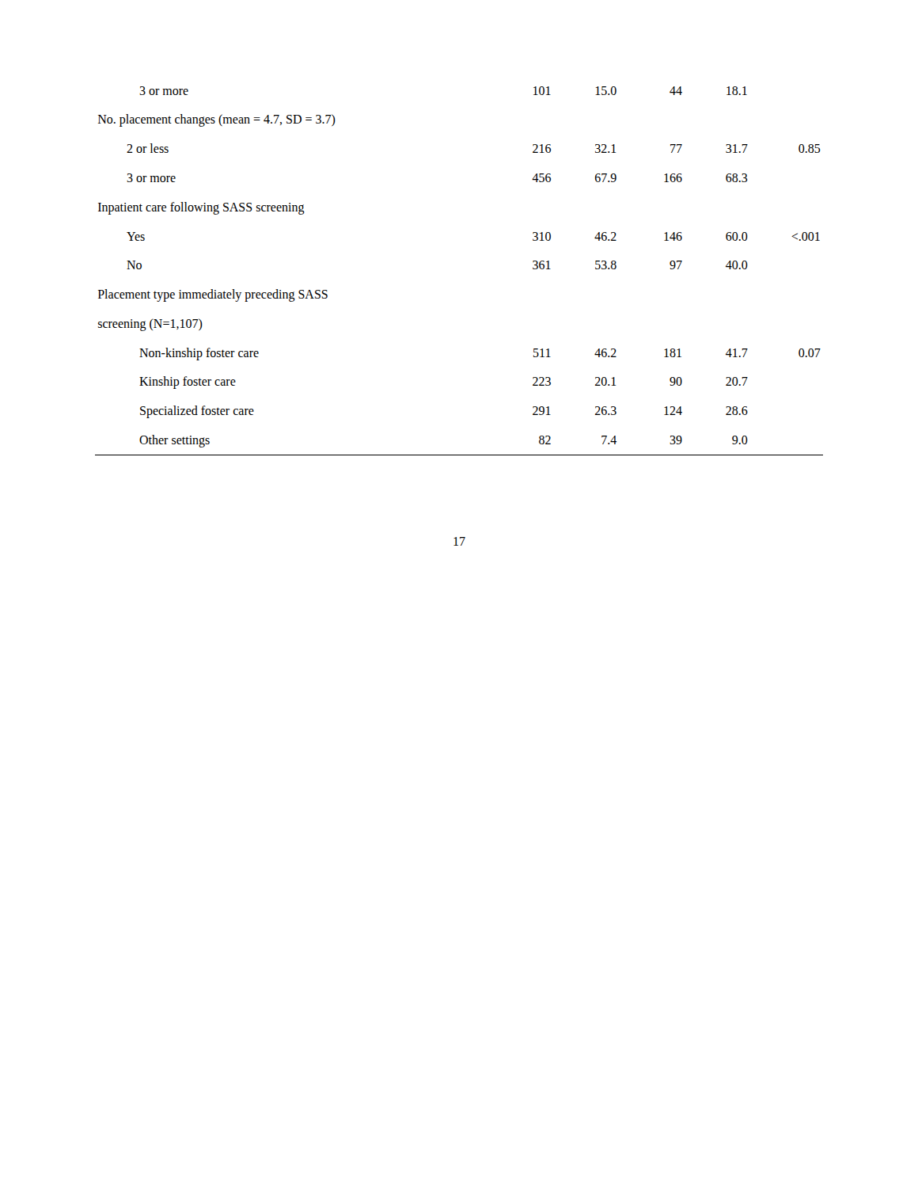| 3 or more | 101 | 15.0 | 44 | 18.1 | |
| No. placement changes (mean = 4.7, SD = 3.7) | | | | | |
| 2 or less | 216 | 32.1 | 77 | 31.7 | 0.85 |
| 3 or more | 456 | 67.9 | 166 | 68.3 | |
| Inpatient care following SASS screening | | | | | |
| Yes | 310 | 46.2 | 146 | 60.0 | <.001 |
| No | 361 | 53.8 | 97 | 40.0 | |
| Placement type immediately preceding SASS | | | | | |
| screening (N=1,107) | | | | | |
| Non-kinship foster care | 511 | 46.2 | 181 | 41.7 | 0.07 |
| Kinship foster care | 223 | 20.1 | 90 | 20.7 | |
| Specialized foster care | 291 | 26.3 | 124 | 28.6 | |
| Other settings | 82 | 7.4 | 39 | 9.0 | |
17